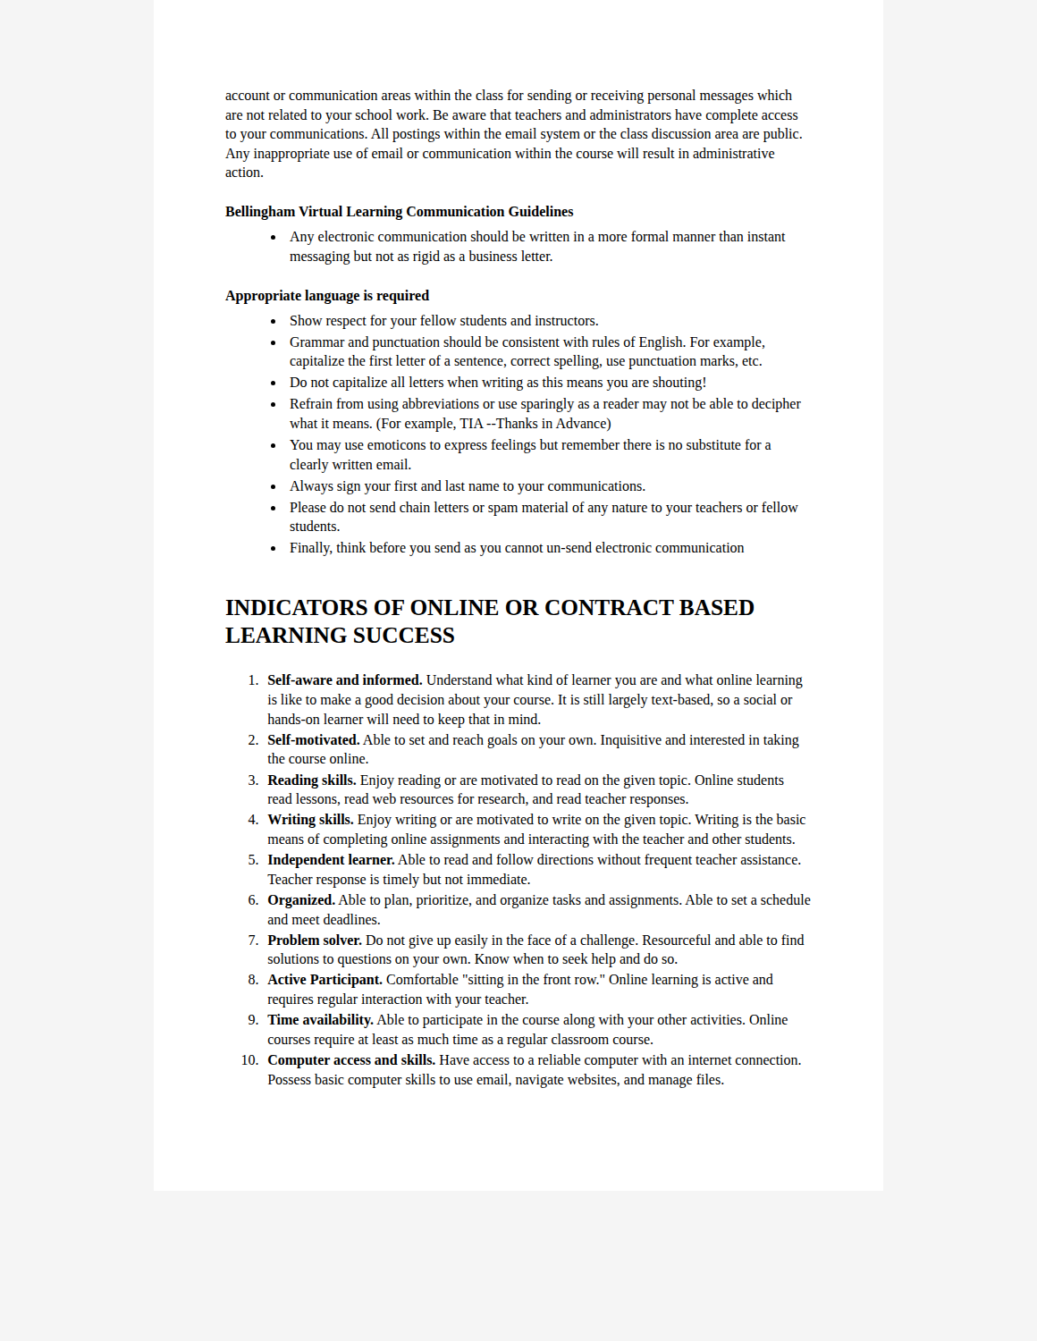account or communication areas within the class for sending or receiving personal messages which are not related to your school work. Be aware that teachers and administrators have complete access to your communications. All postings within the email system or the class discussion area are public. Any inappropriate use of email or communication within the course will result in administrative action.
Bellingham Virtual Learning Communication Guidelines
Any electronic communication should be written in a more formal manner than instant messaging but not as rigid as a business letter.
Appropriate language is required
Show respect for your fellow students and instructors.
Grammar and punctuation should be consistent with rules of English. For example, capitalize the first letter of a sentence, correct spelling, use punctuation marks, etc.
Do not capitalize all letters when writing as this means you are shouting!
Refrain from using abbreviations or use sparingly as a reader may not be able to decipher what it means. (For example, TIA --Thanks in Advance)
You may use emoticons to express feelings but remember there is no substitute for a clearly written email.
Always sign your first and last name to your communications.
Please do not send chain letters or spam material of any nature to your teachers or fellow students.
Finally, think before you send as you cannot un-send electronic communication
INDICATORS OF ONLINE OR CONTRACT BASED LEARNING SUCCESS
Self-aware and informed. Understand what kind of learner you are and what online learning is like to make a good decision about your course. It is still largely text-based, so a social or hands-on learner will need to keep that in mind.
Self-motivated. Able to set and reach goals on your own. Inquisitive and interested in taking the course online.
Reading skills. Enjoy reading or are motivated to read on the given topic. Online students read lessons, read web resources for research, and read teacher responses.
Writing skills. Enjoy writing or are motivated to write on the given topic. Writing is the basic means of completing online assignments and interacting with the teacher and other students.
Independent learner. Able to read and follow directions without frequent teacher assistance. Teacher response is timely but not immediate.
Organized. Able to plan, prioritize, and organize tasks and assignments. Able to set a schedule and meet deadlines.
Problem solver. Do not give up easily in the face of a challenge. Resourceful and able to find solutions to questions on your own. Know when to seek help and do so.
Active Participant. Comfortable "sitting in the front row." Online learning is active and requires regular interaction with your teacher.
Time availability. Able to participate in the course along with your other activities. Online courses require at least as much time as a regular classroom course.
Computer access and skills. Have access to a reliable computer with an internet connection. Possess basic computer skills to use email, navigate websites, and manage files.